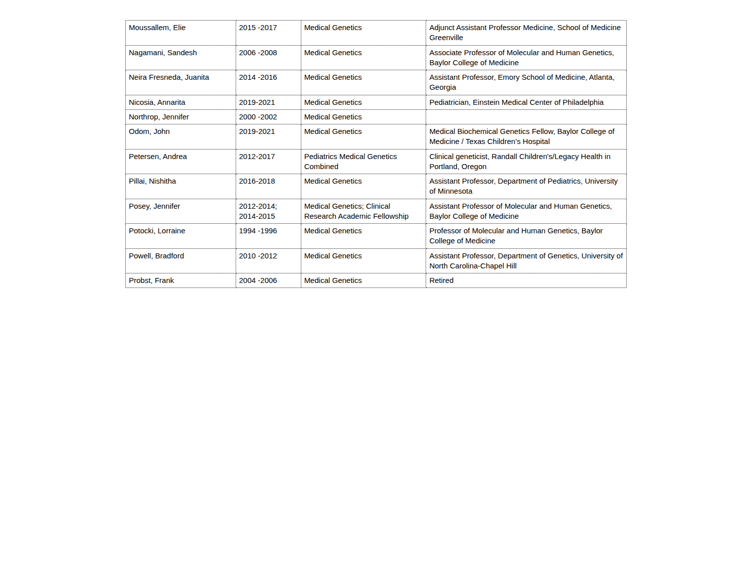| Moussallem, Elie | 2015 -2017 | Medical Genetics | Adjunct Assistant Professor Medicine, School of Medicine Greenville |
| Nagamani, Sandesh | 2006 -2008 | Medical Genetics | Associate Professor of Molecular and Human Genetics, Baylor College of Medicine |
| Neira Fresneda, Juanita | 2014 -2016 | Medical Genetics | Assistant Professor, Emory School of Medicine, Atlanta, Georgia |
| Nicosia, Annarita | 2019-2021 | Medical Genetics | Pediatrician, Einstein Medical Center of Philadelphia |
| Northrop, Jennifer | 2000 -2002 | Medical Genetics | |
| Odom, John | 2019-2021 | Medical Genetics | Medical Biochemical Genetics Fellow, Baylor College of Medicine / Texas Children’s Hospital |
| Petersen, Andrea | 2012-2017 | Pediatrics Medical Genetics Combined | Clinical geneticist, Randall Children's/Legacy Health in Portland, Oregon |
| Pillai, Nishitha | 2016-2018 | Medical Genetics | Assistant Professor, Department of Pediatrics, University of Minnesota |
| Posey, Jennifer | 2012-2014; 2014-2015 | Medical Genetics; Clinical Research Academic Fellowship | Assistant Professor of Molecular and Human Genetics, Baylor College of Medicine |
| Potocki, Lorraine | 1994 -1996 | Medical Genetics | Professor of Molecular and Human Genetics, Baylor College of Medicine |
| Powell, Bradford | 2010 -2012 | Medical Genetics | Assistant Professor, Department of Genetics, University of North Carolina-Chapel Hill |
| Probst, Frank | 2004 -2006 | Medical Genetics | Retired |